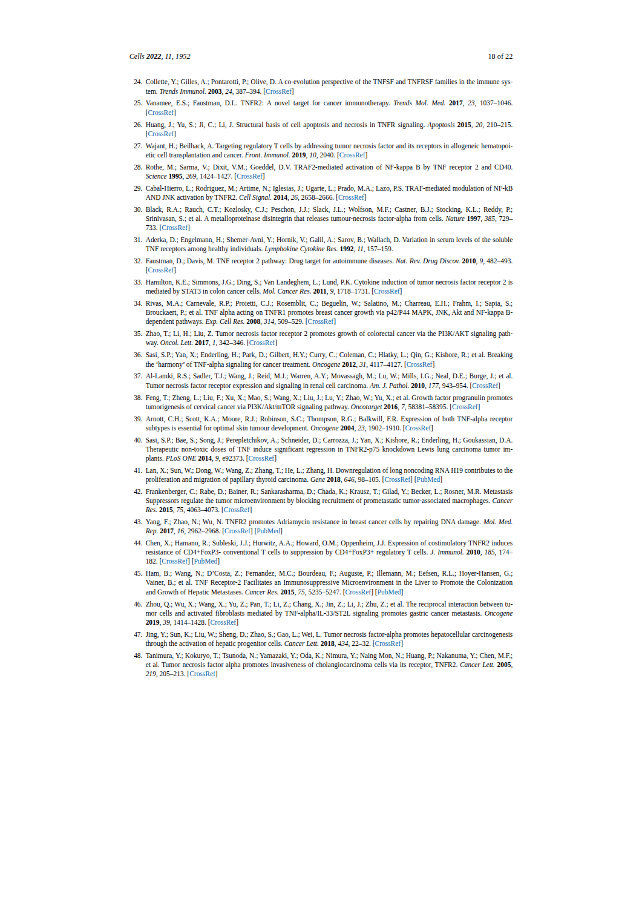Cells 2022, 11, 1952
18 of 22
24. Collette, Y.; Gilles, A.; Pontarotti, P.; Olive, D. A co-evolution perspective of the TNFSF and TNFRSF families in the immune system. Trends Immunol. 2003, 24, 387–394. [CrossRef]
25. Vanamee, E.S.; Faustman, D.L. TNFR2: A novel target for cancer immunotherapy. Trends Mol. Med. 2017, 23, 1037–1046. [CrossRef]
26. Huang, J.; Yu, S.; Ji, C.; Li, J. Structural basis of cell apoptosis and necrosis in TNFR signaling. Apoptosis 2015, 20, 210–215. [CrossRef]
27. Wajant, H.; Beilhack, A. Targeting regulatory T cells by addressing tumor necrosis factor and its receptors in allogeneic hematopoietic cell transplantation and cancer. Front. Immunol. 2019, 10, 2040. [CrossRef]
28. Rothe, M.; Sarma, V.; Dixit, V.M.; Goeddel, D.V. TRAF2-mediated activation of NF-kappa B by TNF receptor 2 and CD40. Science 1995, 269, 1424–1427. [CrossRef]
29. Cabal-Hierro, L.; Rodriguez, M.; Artime, N.; Iglesias, J.; Ugarte, L.; Prado, M.A.; Lazo, P.S. TRAF-mediated modulation of NF-kB AND JNK activation by TNFR2. Cell Signal. 2014, 26, 2658–2666. [CrossRef]
30. Black, R.A.; Rauch, C.T.; Kozlosky, C.J.; Peschon, J.J.; Slack, J.L.; Wolfson, M.F.; Castner, B.J.; Stocking, K.L.; Reddy, P.; Srinivasan, S.; et al. A metalloproteinase disintegrin that releases tumour-necrosis factor-alpha from cells. Nature 1997, 385, 729–733. [CrossRef]
31. Aderka, D.; Engelmann, H.; Shemer-Avni, Y.; Hornik, V.; Galil, A.; Sarov, B.; Wallach, D. Variation in serum levels of the soluble TNF receptors among healthy individuals. Lymphokine Cytokine Res. 1992, 11, 157–159.
32. Faustman, D.; Davis, M. TNF receptor 2 pathway: Drug target for autoimmune diseases. Nat. Rev. Drug Discov. 2010, 9, 482–493. [CrossRef]
33. Hamilton, K.E.; Simmons, J.G.; Ding, S.; Van Landeghem, L.; Lund, P.K. Cytokine induction of tumor necrosis factor receptor 2 is mediated by STAT3 in colon cancer cells. Mol. Cancer Res. 2011, 9, 1718–1731. [CrossRef]
34. Rivas, M.A.; Carnevale, R.P.; Proietti, C.J.; Rosemblit, C.; Beguelin, W.; Salatino, M.; Charreau, E.H.; Frahm, I.; Sapia, S.; Brouckaert, P.; et al. TNF alpha acting on TNFR1 promotes breast cancer growth via p42/P44 MAPK, JNK, Akt and NF-kappa B-dependent pathways. Exp. Cell Res. 2008, 314, 509–529. [CrossRef]
35. Zhao, T.; Li, H.; Liu, Z. Tumor necrosis factor receptor 2 promotes growth of colorectal cancer via the PI3K/AKT signaling pathway. Oncol. Lett. 2017, 1, 342–346. [CrossRef]
36. Sasi, S.P.; Yan, X.; Enderling, H.; Park, D.; Gilbert, H.Y.; Curry, C.; Coleman, C.; Hlatky, L.; Qin, G.; Kishore, R.; et al. Breaking the ‘harmony’ of TNF-alpha signaling for cancer treatment. Oncogene 2012, 31, 4117–4127. [CrossRef]
37. Al-Lamki, R.S.; Sadler, T.J.; Wang, J.; Reid, M.J.; Warren, A.Y.; Movassagh, M.; Lu, W.; Mills, I.G.; Neal, D.E.; Burge, J.; et al. Tumor necrosis factor receptor expression and signaling in renal cell carcinoma. Am. J. Pathol. 2010, 177, 943–954. [CrossRef]
38. Feng, T.; Zheng, L.; Liu, F.; Xu, X.; Mao, S.; Wang, X.; Liu, J.; Lu, Y.; Zhao, W.; Yu, X.; et al. Growth factor progranulin promotes tumorigenesis of cervical cancer via PI3K/Akt/mTOR signaling pathway. Oncotarget 2016, 7, 58381–58395. [CrossRef]
39. Arnott, C.H.; Scott, K.A.; Moore, R.J.; Robinson, S.C.; Thompson, R.G.; Balkwill, F.R. Expression of both TNF-alpha receptor subtypes is essential for optimal skin tumour development. Oncogene 2004, 23, 1902–1910. [CrossRef]
40. Sasi, S.P.; Bae, S.; Song, J.; Perepletchikov, A.; Schneider, D.; Carrozza, J.; Yan, X.; Kishore, R.; Enderling, H.; Goukassian, D.A. Therapeutic non-toxic doses of TNF induce significant regression in TNFR2-p75 knockdown Lewis lung carcinoma tumor implants. PLoS ONE 2014, 9, e92373. [CrossRef]
41. Lan, X.; Sun, W.; Dong, W.; Wang, Z.; Zhang, T.; He, L.; Zhang, H. Downregulation of long noncoding RNA H19 contributes to the proliferation and migration of papillary thyroid carcinoma. Gene 2018, 646, 98–105. [CrossRef] [PubMed]
42. Frankenberger, C.; Rabe, D.; Bainer, R.; Sankarasharma, D.; Chada, K.; Krausz, T.; Gilad, Y.; Becker, L.; Rosner, M.R. Metastasis Suppressors regulate the tumor microenvironment by blocking recruitment of prometastatic tumor-associated macrophages. Cancer Res. 2015, 75, 4063–4073. [CrossRef]
43. Yang, F.; Zhao, N.; Wu, N. TNFR2 promotes Adriamycin resistance in breast cancer cells by repairing DNA damage. Mol. Med. Rep. 2017, 16, 2962–2968. [CrossRef] [PubMed]
44. Chen, X.; Hamano, R.; Subleski, J.J.; Hurwitz, A.A.; Howard, O.M.; Oppenheim, J.J. Expression of costimulatory TNFR2 induces resistance of CD4+FoxP3- conventional T cells to suppression by CD4+FoxP3+ regulatory T cells. J. Immunol. 2010, 185, 174–182. [CrossRef] [PubMed]
45. Ham, B.; Wang, N.; D’Costa, Z.; Fernandez, M.C.; Bourdeau, F.; Auguste, P.; Illemann, M.; Eefsen, R.L.; Hoyer-Hansen, G.; Vainer, B.; et al. TNF Receptor-2 Facilitates an Immunosuppressive Microenvironment in the Liver to Promote the Colonization and Growth of Hepatic Metastases. Cancer Res. 2015, 75, 5235–5247. [CrossRef] [PubMed]
46. Zhou, Q.; Wu, X.; Wang, X.; Yu, Z.; Pan, T.; Li, Z.; Chang, X.; Jin, Z.; Li, J.; Zhu, Z.; et al. The reciprocal interaction between tumor cells and activated fibroblasts mediated by TNF-alpha/IL-33/ST2L signaling promotes gastric cancer metastasis. Oncogene 2019, 39, 1414–1428. [CrossRef]
47. Jing, Y.; Sun, K.; Liu, W.; Sheng, D.; Zhao, S.; Gao, L.; Wei, L. Tumor necrosis factor-alpha promotes hepatocellular carcinogenesis through the activation of hepatic progenitor cells. Cancer Lett. 2018, 434, 22–32. [CrossRef]
48. Tanimura, Y.; Kokuryo, T.; Tsunoda, N.; Yamazaki, Y.; Oda, K.; Nimura, Y.; Naing Mon, N.; Huang, P.; Nakanuma, Y.; Chen, M.F.; et al. Tumor necrosis factor alpha promotes invasiveness of cholangiocarcinoma cells via its receptor, TNFR2. Cancer Lett. 2005, 219, 205–213. [CrossRef]